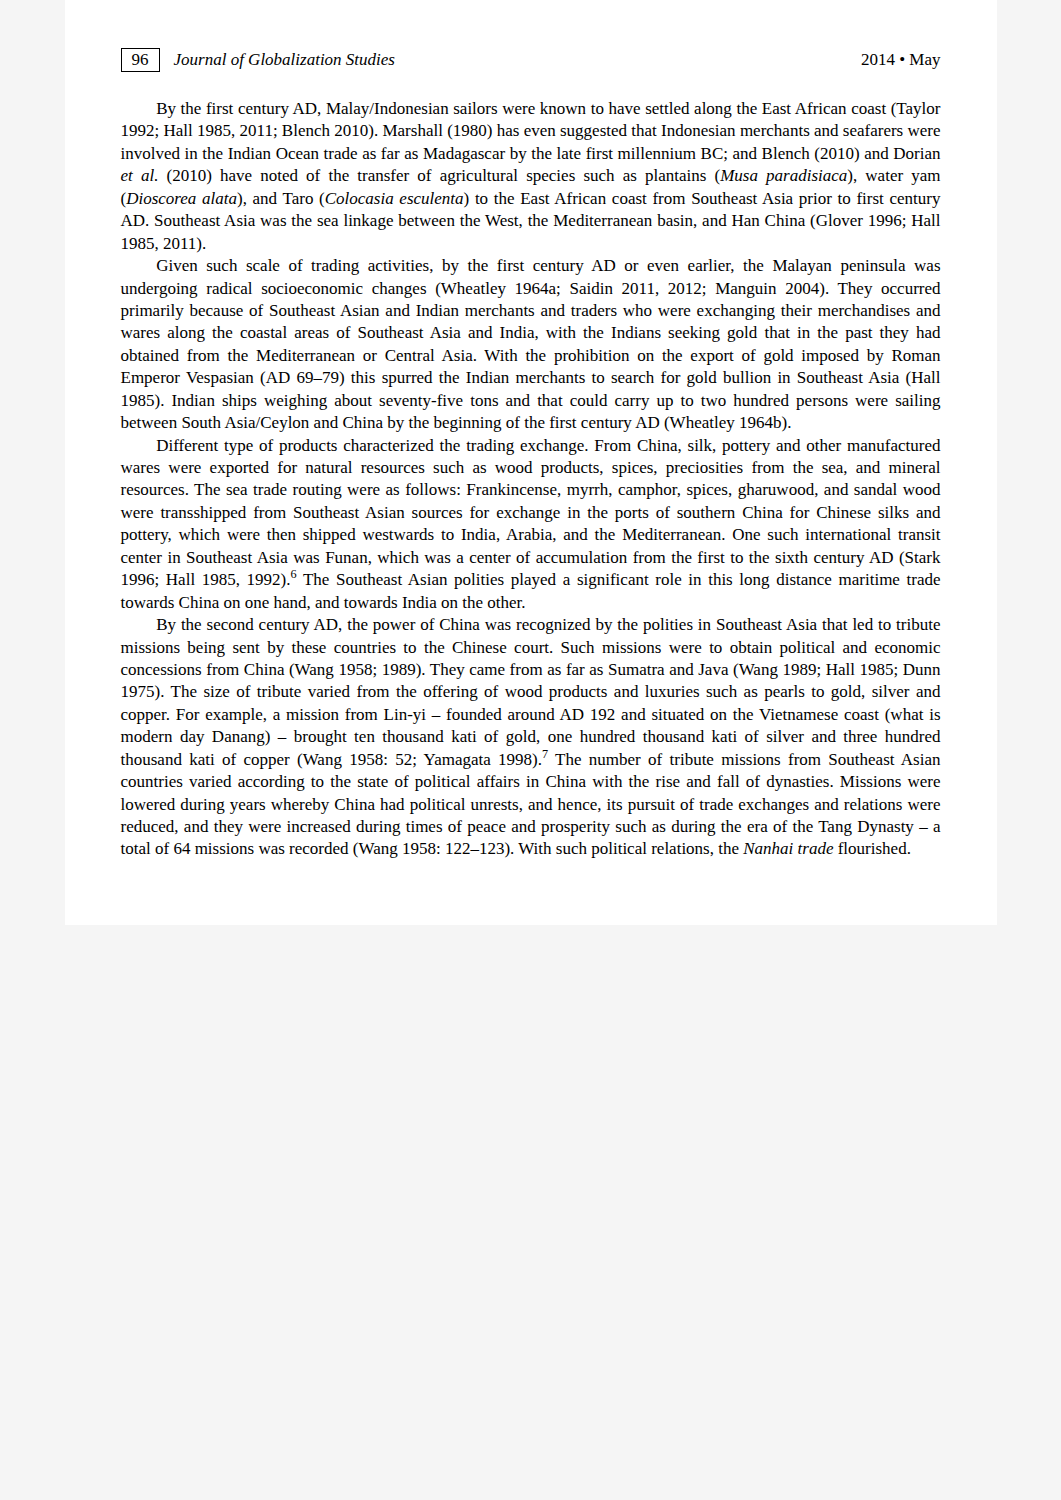96 Journal of Globalization Studies
2014 • May
By the first century AD, Malay/Indonesian sailors were known to have settled along the East African coast (Taylor 1992; Hall 1985, 2011; Blench 2010). Marshall (1980) has even suggested that Indonesian merchants and seafarers were involved in the Indian Ocean trade as far as Madagascar by the late first millennium BC; and Blench (2010) and Dorian et al. (2010) have noted of the transfer of agricultural species such as plantains (Musa paradisiaca), water yam (Dioscorea alata), and Taro (Colocasia esculenta) to the East African coast from Southeast Asia prior to first century AD. Southeast Asia was the sea linkage between the West, the Mediterranean basin, and Han China (Glover 1996; Hall 1985, 2011).
Given such scale of trading activities, by the first century AD or even earlier, the Malayan peninsula was undergoing radical socioeconomic changes (Wheatley 1964a; Saidin 2011, 2012; Manguin 2004). They occurred primarily because of Southeast Asian and Indian merchants and traders who were exchanging their merchandises and wares along the coastal areas of Southeast Asia and India, with the Indians seeking gold that in the past they had obtained from the Mediterranean or Central Asia. With the prohibition on the export of gold imposed by Roman Emperor Vespasian (AD 69–79) this spurred the Indian merchants to search for gold bullion in Southeast Asia (Hall 1985). Indian ships weighing about seventy-five tons and that could carry up to two hundred persons were sailing between South Asia/Ceylon and China by the beginning of the first century AD (Wheatley 1964b).
Different type of products characterized the trading exchange. From China, silk, pottery and other manufactured wares were exported for natural resources such as wood products, spices, preciosities from the sea, and mineral resources. The sea trade routing were as follows: Frankincense, myrrh, camphor, spices, gharuwood, and sandal wood were transshipped from Southeast Asian sources for exchange in the ports of southern China for Chinese silks and pottery, which were then shipped westwards to India, Arabia, and the Mediterranean. One such international transit center in Southeast Asia was Funan, which was a center of accumulation from the first to the sixth century AD (Stark 1996; Hall 1985, 1992).6 The Southeast Asian polities played a significant role in this long distance maritime trade towards China on one hand, and towards India on the other.
By the second century AD, the power of China was recognized by the polities in Southeast Asia that led to tribute missions being sent by these countries to the Chinese court. Such missions were to obtain political and economic concessions from China (Wang 1958; 1989). They came from as far as Sumatra and Java (Wang 1989; Hall 1985; Dunn 1975). The size of tribute varied from the offering of wood products and luxuries such as pearls to gold, silver and copper. For example, a mission from Lin-yi – founded around AD 192 and situated on the Vietnamese coast (what is modern day Danang) – brought ten thousand kati of gold, one hundred thousand kati of silver and three hundred thousand kati of copper (Wang 1958: 52; Yamagata 1998).7 The number of tribute missions from Southeast Asian countries varied according to the state of political affairs in China with the rise and fall of dynasties. Missions were lowered during years whereby China had political unrests, and hence, its pursuit of trade exchanges and relations were reduced, and they were increased during times of peace and prosperity such as during the era of the Tang Dynasty – a total of 64 missions was recorded (Wang 1958: 122–123). With such political relations, the Nanhai trade flourished.